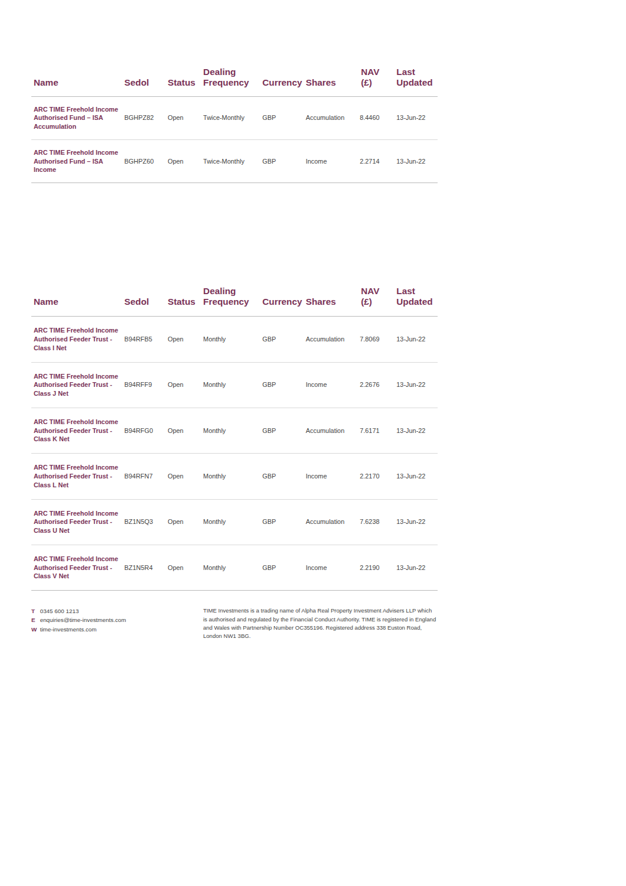| Name | Sedol | Status | Dealing Frequency | Currency | Shares | NAV (£) | Last Updated |
| --- | --- | --- | --- | --- | --- | --- | --- |
| ARC TIME Freehold Income Authorised Fund – ISA Accumulation | BGHPZ82 | Open | Twice-Monthly | GBP | Accumulation | 8.4460 | 13-Jun-22 |
| ARC TIME Freehold Income Authorised Fund – ISA Income | BGHPZ60 | Open | Twice-Monthly | GBP | Income | 2.2714 | 13-Jun-22 |
| Name | Sedol | Status | Dealing Frequency | Currency | Shares | NAV (£) | Last Updated |
| --- | --- | --- | --- | --- | --- | --- | --- |
| ARC TIME Freehold Income Authorised Feeder Trust - Class I Net | B94RFB5 | Open | Monthly | GBP | Accumulation | 7.8069 | 13-Jun-22 |
| ARC TIME Freehold Income Authorised Feeder Trust - Class J Net | B94RFF9 | Open | Monthly | GBP | Income | 2.2676 | 13-Jun-22 |
| ARC TIME Freehold Income Authorised Feeder Trust - Class K Net | B94RFG0 | Open | Monthly | GBP | Accumulation | 7.6171 | 13-Jun-22 |
| ARC TIME Freehold Income Authorised Feeder Trust - Class L Net | B94RFN7 | Open | Monthly | GBP | Income | 2.2170 | 13-Jun-22 |
| ARC TIME Freehold Income Authorised Feeder Trust - Class U Net | BZ1N5Q3 | Open | Monthly | GBP | Accumulation | 7.6238 | 13-Jun-22 |
| ARC TIME Freehold Income Authorised Feeder Trust - Class V Net | BZ1N5R4 | Open | Monthly | GBP | Income | 2.2190 | 13-Jun-22 |
T 0345 600 1213
E enquiries@time-investments.com
W time-investments.com
TIME Investments is a trading name of Alpha Real Property Investment Advisers LLP which is authorised and regulated by the Financial Conduct Authority. TIME is registered in England and Wales with Partnership Number OC355196. Registered address 338 Euston Road, London NW1 3BG.